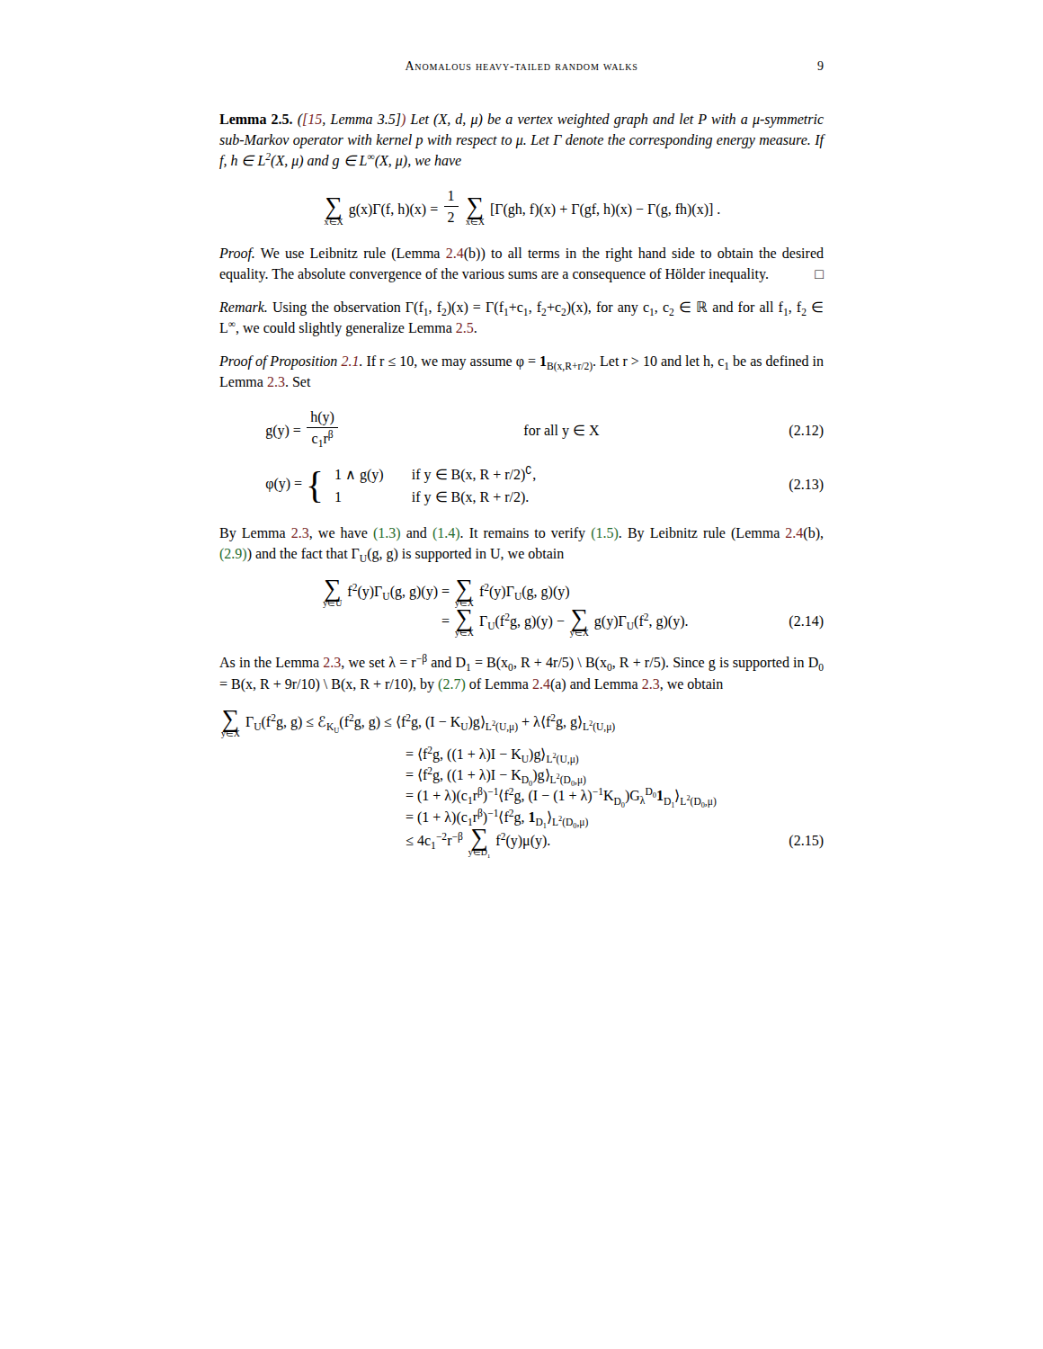Anomalous heavy-tailed random walks 9
Lemma 2.5. ([15, Lemma 3.5]) Let (X, d, μ) be a vertex weighted graph and let P with a μ-symmetric sub-Markov operator with kernel p with respect to μ. Let Γ denote the corresponding energy measure. If f, h ∈ L2(X, μ) and g ∈ L∞(X, μ), we have
∑x∈X g(x)Γ(f, h)(x) = 12 ∑x∈X [Γ(gh, f)(x) + Γ(gf, h)(x) − Γ(g, fh)(x)] .
Proof. We use Leibnitz rule (Lemma 2.4(b)) to all terms in the right hand side to obtain the desired equality. The absolute convergence of the various sums are a consequence of Hölder inequality. □
Remark. Using the observation Γ(f1, f2)(x) = Γ(f1+c1, f2+c2)(x), for any c1, c2 ∈ ℝ and for all f1, f2 ∈ L∞, we could slightly generalize Lemma 2.5.
Proof of Proposition 2.1. If r ≤ 10, we may assume φ = 1B(x,R+r/2). Let r > 10 and let h, c1 be as defined in Lemma 2.3. Set
g(y) = h(y) c1rβ for all y ∈ X (2.12)
φ(y) = {
| 1 ∧ g(y) | if y ∈ B(x, R + r/2) ∁ , |
| 1 | if y ∈ B(x, R + r/2). |
(2.13)
By Lemma 2.3, we have (1.3) and (1.4). It remains to verify (1.5). By Leibnitz rule (Lemma 2.4(b), (2.9)) and the fact that ΓU(g, g) is supported in U, we obtain
∑y∈U f2(y)ΓU(g, g)(y) = ∑y∈X f2(y)ΓU(g, g)(y)
= ∑y∈X ΓU(f2g, g)(y) − ∑y∈X g(y)ΓU(f2, g)(y). (2.14)
As in the Lemma 2.3, we set λ = r−β and D1 = B(x0, R + 4r/5) \ B(x0, R + r/5). Since g is supported in D0 = B(x, R + 9r/10) \ B(x, R + r/10), by (2.7) of Lemma 2.4(a) and Lemma 2.3, we obtain
∑y∈X ΓU(f2g, g) ≤ ℰKU(f2g, g) ≤ ⟨f2g, (I − KU)g⟩L2(U,μ) + λ⟨f2g, g⟩L2(U,μ)
= ⟨f2g, ((1 + λ)I − KU)g⟩L2(U,μ)
= ⟨f2g, ((1 + λ)I − KD0)g⟩L2(D0,μ)
= (1 + λ)(c1rβ)−1⟨f2g, (I − (1 + λ)−1KD0)GλD01D1⟩L2(D0,μ)
= (1 + λ)(c1rβ)−1⟨f2g, 1D1⟩L2(D0,μ)
≤ 4c1−2r−β ∑y∈D1 f2(y)μ(y). (2.15)